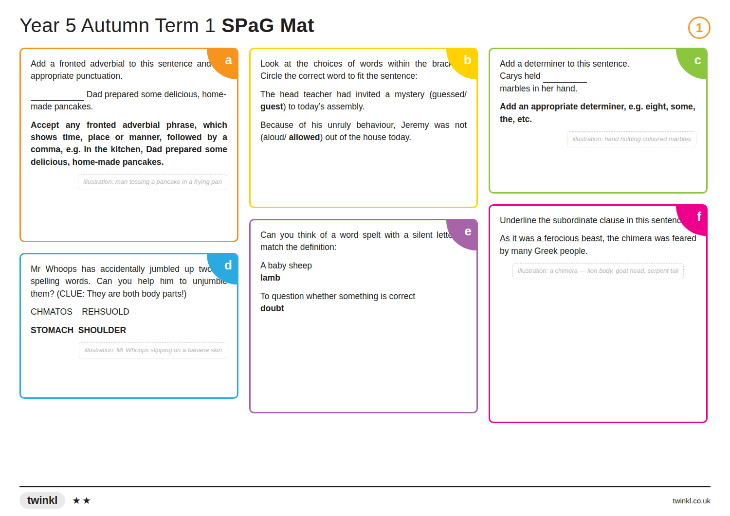Year 5 Autumn Term 1 SPaG Mat
1
a
Add a fronted adverbial to this sentence and the appropriate punctuation.
Dad prepared some delicious, home-made pancakes.
Accept any fronted adverbial phrase, which shows time, place or manner, followed by a comma, e.g. In the kitchen, Dad prepared some delicious, home-made pancakes.
illustration: man tossing a pancake in a frying pan
d
Mr Whoops has accidentally jumbled up two Y5 spelling words. Can you help him to unjumble them? (CLUE: They are both body parts!)
CHMATOS REHSUOLD
STOMACH SHOULDER
illustration: Mr Whoops slipping on a banana skin
b
Look at the choices of words within the brackets. Circle the correct word to fit the sentence:
The head teacher had invited a mystery (guessed/ guest) to today’s assembly.
Because of his unruly behaviour, Jeremy was not (aloud/ allowed) out of the house today.
e
Can you think of a word spelt with a silent letter to match the definition:
A baby sheep
lamb
To question whether something is correct
doubt
c
Add a determiner to this sentence.
Carys held
marbles in her hand.
Add an appropriate determiner, e.g. eight, some, the, etc.
illustration: hand holding coloured marbles
f
Underline the subordinate clause in this sentence:
As it was a ferocious beast, the chimera was feared by many Greek people.
illustration: a chimera — lion body, goat head, serpent tail
twinkl ★★
twinkl.co.uk